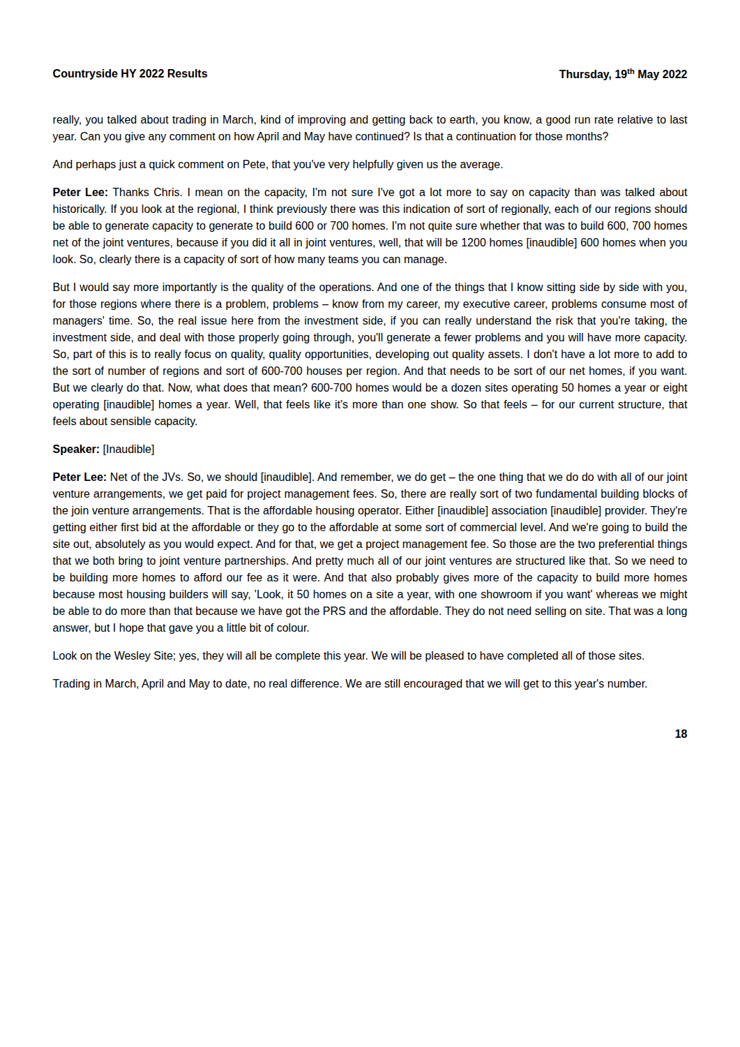Countryside HY 2022 Results Thursday, 19th May 2022
really, you talked about trading in March, kind of improving and getting back to earth, you know, a good run rate relative to last year. Can you give any comment on how April and May have continued? Is that a continuation for those months?
And perhaps just a quick comment on Pete, that you've very helpfully given us the average.
Peter Lee: Thanks Chris. I mean on the capacity, I'm not sure I've got a lot more to say on capacity than was talked about historically. If you look at the regional, I think previously there was this indication of sort of regionally, each of our regions should be able to generate capacity to generate to build 600 or 700 homes. I'm not quite sure whether that was to build 600, 700 homes net of the joint ventures, because if you did it all in joint ventures, well, that will be 1200 homes [inaudible] 600 homes when you look. So, clearly there is a capacity of sort of how many teams you can manage.
But I would say more importantly is the quality of the operations. And one of the things that I know sitting side by side with you, for those regions where there is a problem, problems – know from my career, my executive career, problems consume most of managers' time. So, the real issue here from the investment side, if you can really understand the risk that you're taking, the investment side, and deal with those properly going through, you'll generate a fewer problems and you will have more capacity. So, part of this is to really focus on quality, quality opportunities, developing out quality assets. I don't have a lot more to add to the sort of number of regions and sort of 600-700 houses per region. And that needs to be sort of our net homes, if you want. But we clearly do that. Now, what does that mean? 600-700 homes would be a dozen sites operating 50 homes a year or eight operating [inaudible] homes a year. Well, that feels like it's more than one show. So that feels – for our current structure, that feels about sensible capacity.
Speaker: [Inaudible]
Peter Lee: Net of the JVs. So, we should [inaudible]. And remember, we do get – the one thing that we do do with all of our joint venture arrangements, we get paid for project management fees. So, there are really sort of two fundamental building blocks of the join venture arrangements. That is the affordable housing operator. Either [inaudible] association [inaudible] provider. They're getting either first bid at the affordable or they go to the affordable at some sort of commercial level. And we're going to build the site out, absolutely as you would expect. And for that, we get a project management fee. So those are the two preferential things that we both bring to joint venture partnerships. And pretty much all of our joint ventures are structured like that. So we need to be building more homes to afford our fee as it were. And that also probably gives more of the capacity to build more homes because most housing builders will say, 'Look, it 50 homes on a site a year, with one showroom if you want' whereas we might be able to do more than that because we have got the PRS and the affordable. They do not need selling on site. That was a long answer, but I hope that gave you a little bit of colour.
Look on the Wesley Site; yes, they will all be complete this year. We will be pleased to have completed all of those sites.
Trading in March, April and May to date, no real difference. We are still encouraged that we will get to this year's number.
18